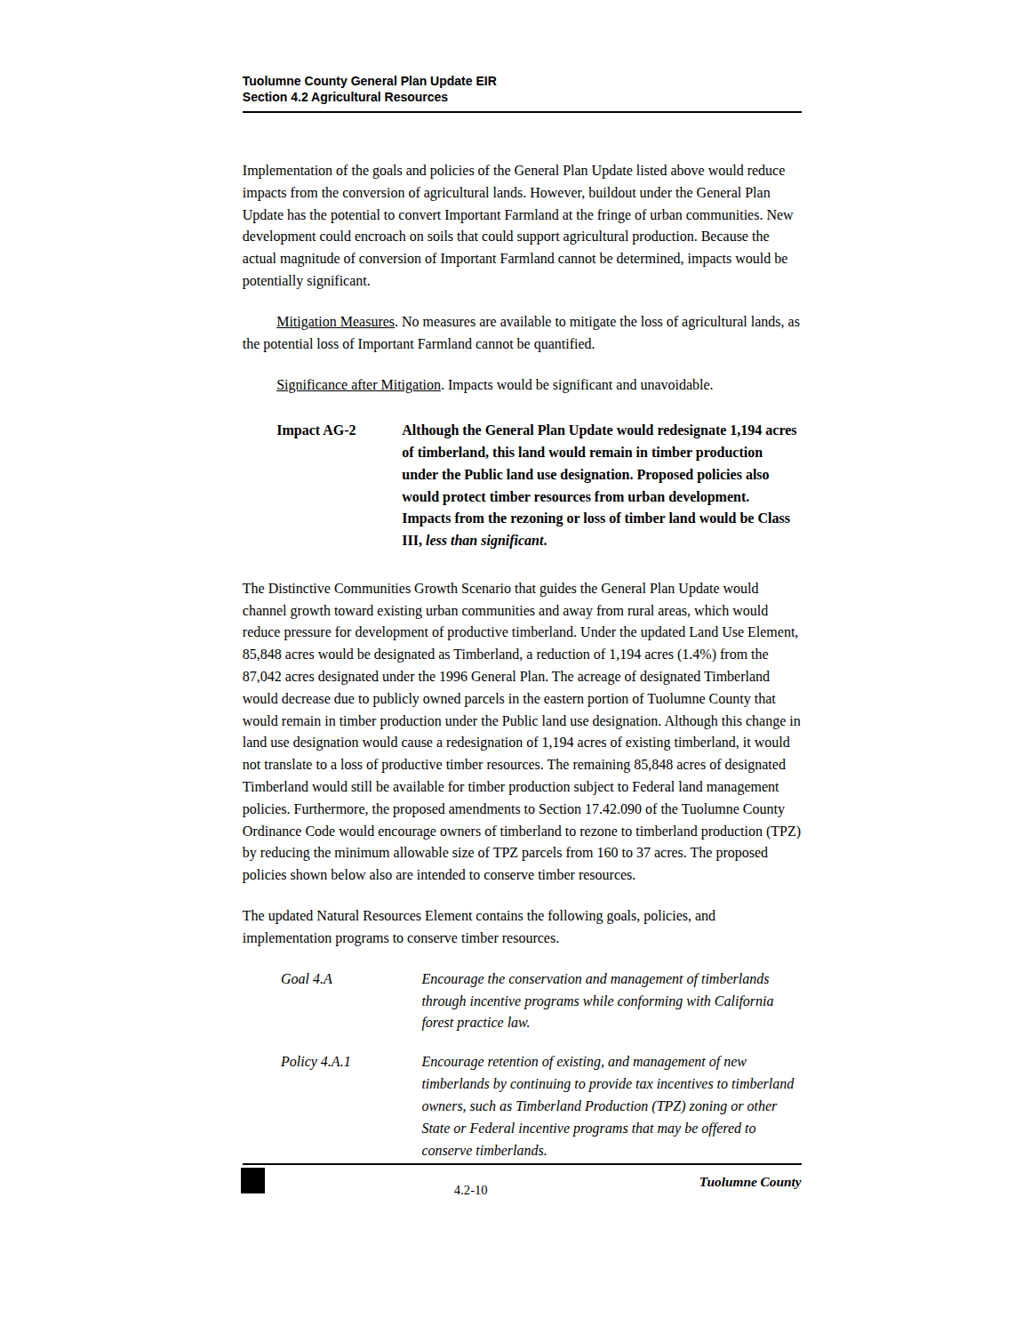Tuolumne County General Plan Update EIR Section 4.2 Agricultural Resources
Implementation of the goals and policies of the General Plan Update listed above would reduce impacts from the conversion of agricultural lands. However, buildout under the General Plan Update has the potential to convert Important Farmland at the fringe of urban communities. New development could encroach on soils that could support agricultural production. Because the actual magnitude of conversion of Important Farmland cannot be determined, impacts would be potentially significant.
Mitigation Measures. No measures are available to mitigate the loss of agricultural lands, as the potential loss of Important Farmland cannot be quantified.
Significance after Mitigation. Impacts would be significant and unavoidable.
Impact AG-2
Although the General Plan Update would redesignate 1,194 acres of timberland, this land would remain in timber production under the Public land use designation. Proposed policies also would protect timber resources from urban development. Impacts from the rezoning or loss of timber land would be Class III, less than significant.
The Distinctive Communities Growth Scenario that guides the General Plan Update would channel growth toward existing urban communities and away from rural areas, which would reduce pressure for development of productive timberland. Under the updated Land Use Element, 85,848 acres would be designated as Timberland, a reduction of 1,194 acres (1.4%) from the 87,042 acres designated under the 1996 General Plan. The acreage of designated Timberland would decrease due to publicly owned parcels in the eastern portion of Tuolumne County that would remain in timber production under the Public land use designation. Although this change in land use designation would cause a redesignation of 1,194 acres of existing timberland, it would not translate to a loss of productive timber resources. The remaining 85,848 acres of designated Timberland would still be available for timber production subject to Federal land management policies. Furthermore, the proposed amendments to Section 17.42.090 of the Tuolumne County Ordinance Code would encourage owners of timberland to rezone to timberland production (TPZ) by reducing the minimum allowable size of TPZ parcels from 160 to 37 acres. The proposed policies shown below also are intended to conserve timber resources.
The updated Natural Resources Element contains the following goals, policies, and implementation programs to conserve timber resources.
Goal 4.A
Encourage the conservation and management of timberlands through incentive programs while conforming with California forest practice law.
Policy 4.A.1
Encourage retention of existing, and management of new timberlands by continuing to provide tax incentives to timberland owners, such as Timberland Production (TPZ) zoning or other State or Federal incentive programs that may be offered to conserve timberlands.
4.2-10
Tuolumne County